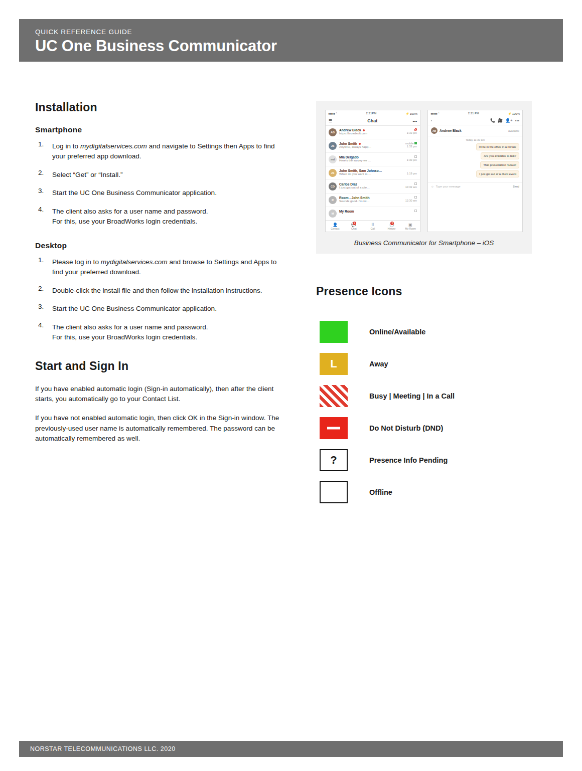Quick Reference Guide
UC One Business Communicator
Installation
Smartphone
Log in to mydigitalservices.com and navigate to Settings then Apps to find your preferred app download.
Select “Get” or “Install.”
Start the UC One Business Communicator application.
The client also asks for a user name and password.
For this, use your BroadWorks login credentials.
Desktop
Please log in to mydigitalservices.com and browse to Settings and Apps to find your preferred download.
Double-click the install file and then follow the installation instructions.
Start the UC One Business Communicator application.
The client also asks for a user name and password.
For this, use your BroadWorks login credentials.
Start and Sign In
If you have enabled automatic login (Sign-in automatically), then after the client starts, you automatically go to your Contact List.
If you have not enabled automatic login, then click OK in the Sign-in window. The previously-used user name is automatically remembered. The password can be automatically remembered as well.
●●●●● ⌃ 2:21PM ⚡ 100%
☰ Chat •••
AB
Andrew Black
https://broadsoft.com
1:33 pm
JS
John Smith
Anytime, always happ…
mobile
1:33 pm
md
Mia Delgado
Here's the survey we …
1:30 pm
JS
John Smith, Sam Johnso…
When do you want to …
1:19 pm
CD
Carlos Diaz
I just got out of a clie…
10:32 am
R
Room - John Smith
Sounds good. I'm int…
12:30 am
M
My Room
👤Contact
2💬Chat
⠿Call
3🕘History
▣My Room
●●●●● ⌃ 2:21 PM ⚡ 100%
‹ 📞🎥👤+•••
AB
Andrew Black available
Today 11:30 am
I'll be in the office in a minute
Are you available to talk?
That presentation rocked!
I just got out of a client event
☺ Type your message Send
Business Communicator for Smartphone – iOS
Presence Icons
| | Online/Available |
| L | Away |
| | Busy / Meeting / In a Call |
| | Do Not Disturb (DND) |
| ? | Presence Info Pending |
| | Offline |
NORSTAR TELECOMMUNICATIONS LLC. 2020